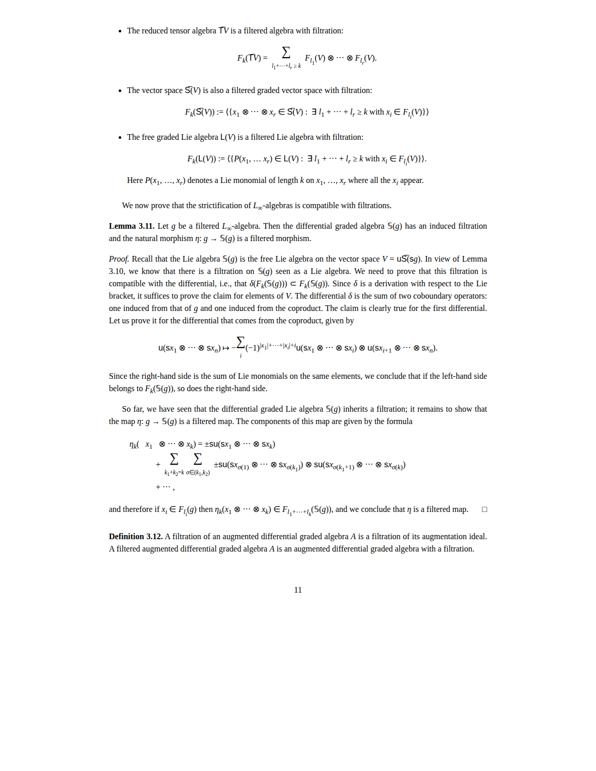The reduced tensor algebra T̅V is a filtered algebra with filtration:
Fk(T̅V) = ∑
l1+···+lr ≥ k Fl1(V) ⊗ ··· ⊗ Flr(V).
The vector space S̅(V) is also a filtered graded vector space with filtration:
Fk(S̅(V)) := ⟨{x1 ⊗ ··· ⊗ xr ∈ S̅(V) : ∃ l1 + ··· + lr ≥ k with xi ∈ Fli(V)}⟩
The free graded Lie algebra L(V) is a filtered Lie algebra with filtration:
Fk(L(V)) := ⟨{P(x1, … xr) ∈ L(V) : ∃ l1 + ··· + lr ≥ k with xi ∈ Fli(V)}⟩.
Here P(x1, …, xr) denotes a Lie monomial of length k on x1, …, xr where all the xi appear.
We now prove that the strictification of L∞-algebras is compatible with filtrations.
Lemma 3.11. Let g be a filtered L∞-algebra. Then the differential graded algebra 𝕊(g) has an induced filtration and the natural morphism η: g → 𝕊(g) is a filtered morphism.
Proof. Recall that the Lie algebra 𝕊(g) is the free Lie algebra on the vector space V = uS̅(sg). In view of Lemma 3.10, we know that there is a filtration on 𝕊(g) seen as a Lie algebra. We need to prove that this filtration is compatible with the differential, i.e., that δ(Fk(𝕊(g))) ⊂ Fk(𝕊(g)). Since δ is a derivation with respect to the Lie bracket, it suffices to prove the claim for elements of V. The differential δ is the sum of two coboundary operators: one induced from that of g and one induced from the coproduct. The claim is clearly true for the first differential. Let us prove it for the differential that comes from the coproduct, given by
u(sx1 ⊗ ··· ⊗ sxn) ↦ −∑
i(−1)|x1|+···+|xi|+iu(sx1 ⊗ ··· ⊗ sxi) ⊗ u(sxi+1 ⊗ ··· ⊗ sxn).
Since the right-hand side is the sum of Lie monomials on the same elements, we conclude that if the left-hand side belongs to Fk(𝕊(g)), so does the right-hand side.
So far, we have seen that the differential graded Lie algebra 𝕊(g) inherits a filtration; it remains to show that the map η: g → 𝕊(g) is a filtered map. The components of this map are given by the formula
ηk( x1 ⊗ ··· ⊗ xk) = ±su(sx1 ⊗ ··· ⊗ sxk)
+ ∑
k1+k2=k ∑
σ∈(k1,k2) ±su(sxσ(1) ⊗ ··· ⊗ sxσ(k1)) ⊗ su(sxσ(k1+1) ⊗ ··· ⊗ sxσ(k))
+ ··· ,
and therefore if xi ∈ Fli(g) then ηk(x1 ⊗ ··· ⊗ xk) ∈ Fl1+···+lk(𝕊(g)), and we conclude that η is a filtered map. □
Definition 3.12. A filtration of an augmented differential graded algebra A is a filtration of its augmentation ideal. A filtered augmented differential graded algebra A is an augmented differential graded algebra with a filtration.
11